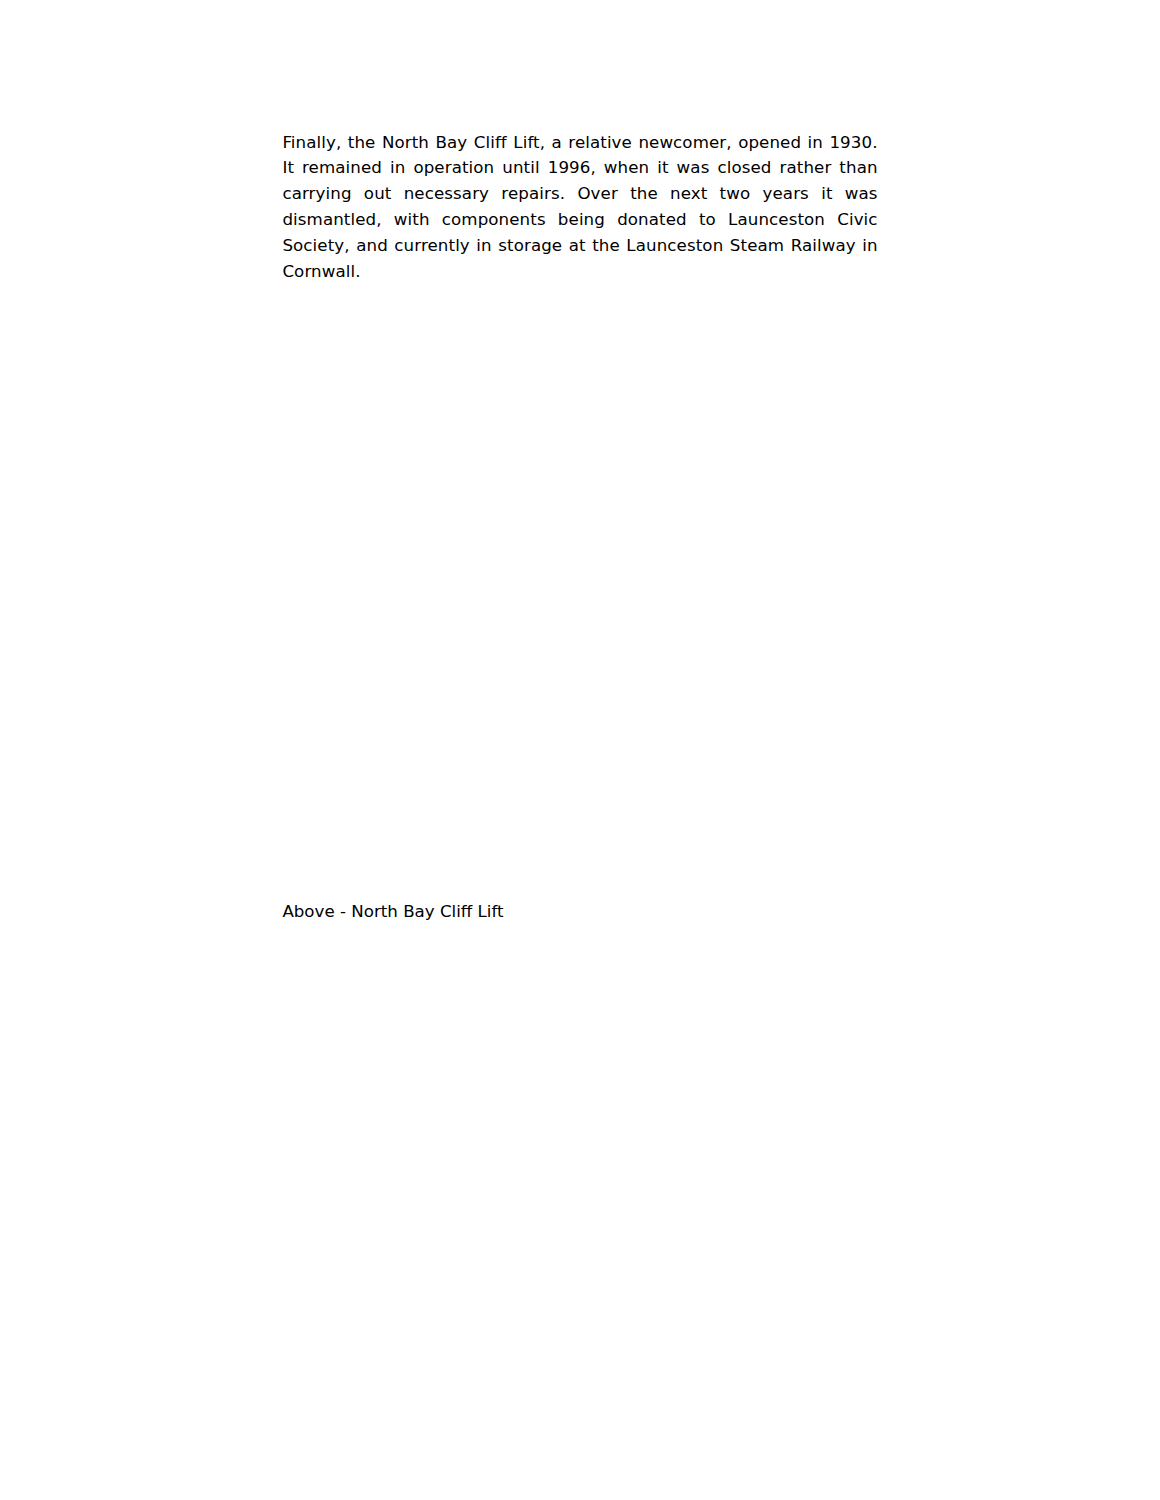Finally, the North Bay Cliff Lift, a relative newcomer, opened in 1930. It remained in operation until 1996, when it was closed rather than carrying out necessary repairs. Over the next two years it was dismantled, with components being donated to Launceston Civic Society, and currently in storage at the Launceston Steam Railway in Cornwall.
Above - North Bay Cliff Lift